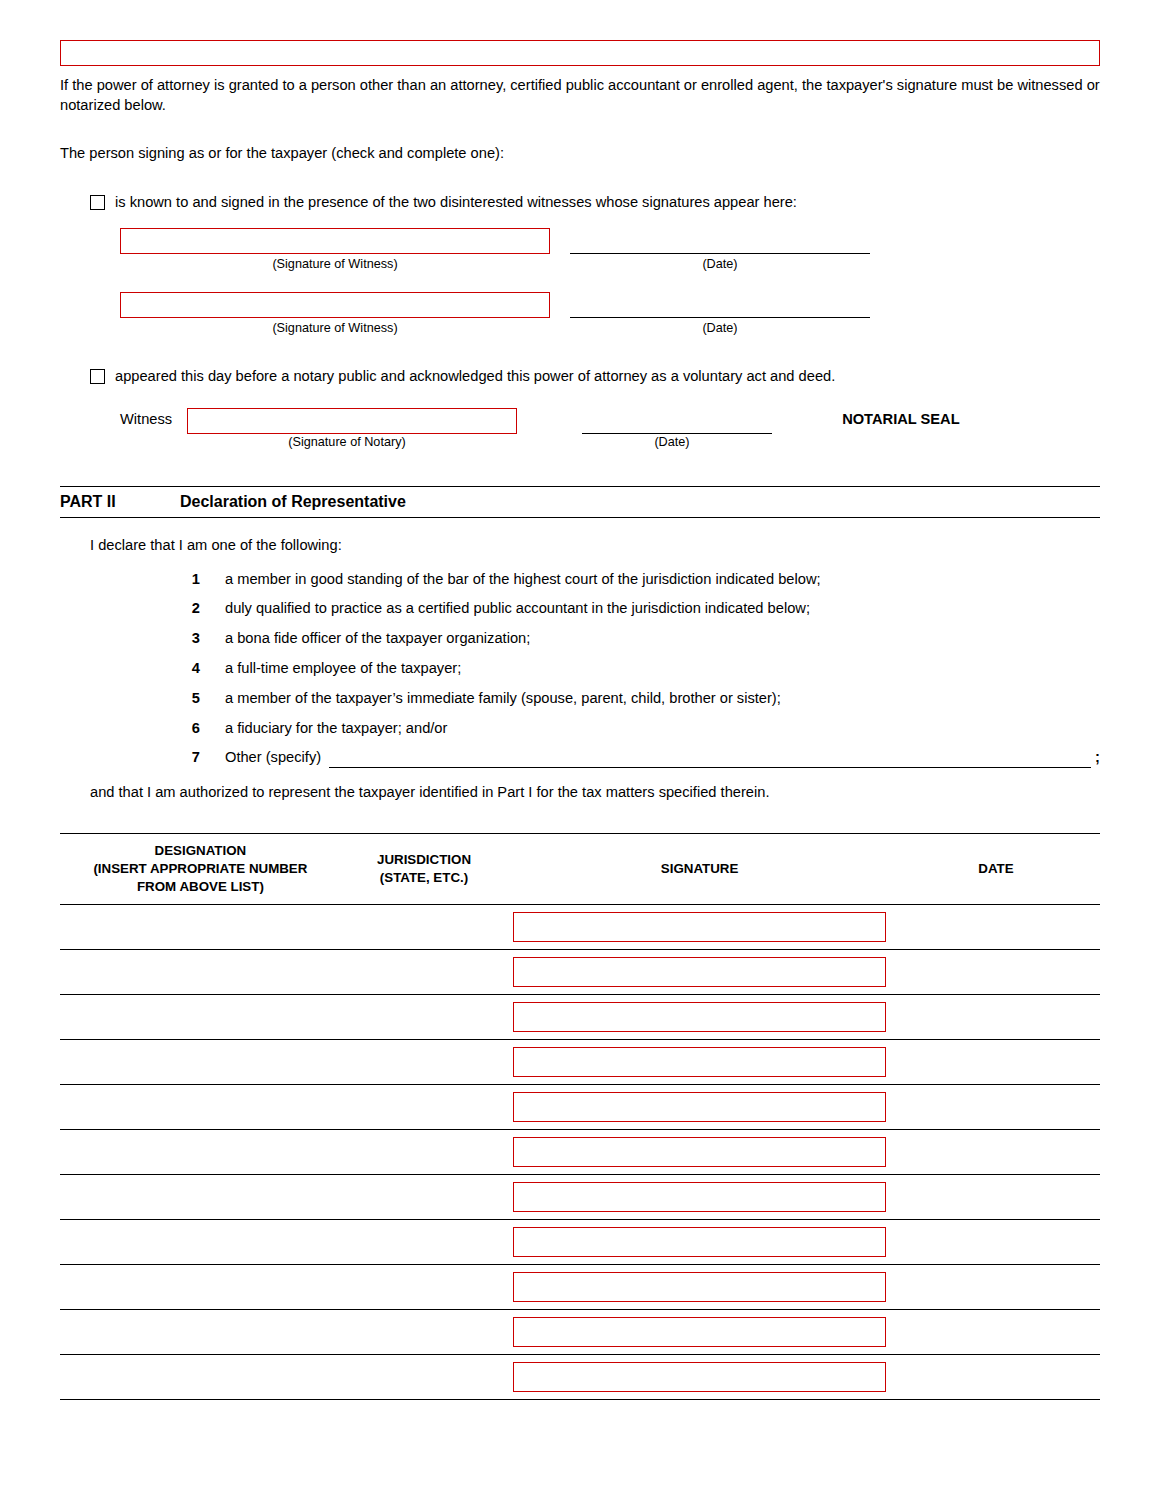If the power of attorney is granted to a person other than an attorney, certified public accountant or enrolled agent, the taxpayer's signature must be witnessed or notarized below.
The person signing as or for the taxpayer (check and complete one):
is known to and signed in the presence of the two disinterested witnesses whose signatures appear here:
(Signature of Witness)
(Date)
(Signature of Witness)
(Date)
appeared this day before a notary public and acknowledged this power of attorney as a voluntary act and deed.
Witness
NOTARIAL SEAL
(Signature of Notary)
(Date)
PART IIDeclaration of Representative
I declare that I am one of the following:
1 a member in good standing of the bar of the highest court of the jurisdiction indicated below;
2 duly qualified to practice as a certified public accountant in the jurisdiction indicated below;
3 a bona fide officer of the taxpayer organization;
4 a full-time employee of the taxpayer;
5 a member of the taxpayer’s immediate family (spouse, parent, child, brother or sister);
6 a fiduciary for the taxpayer; and/or
7 Other (specify) ;
and that I am authorized to represent the taxpayer identified in Part I for the tax matters specified therein.
| DESIGNATION (INSERT APPROPRIATE NUMBER FROM ABOVE LIST) | JURISDICTION (STATE, ETC.) | SIGNATURE | DATE |
| --- | --- | --- | --- |